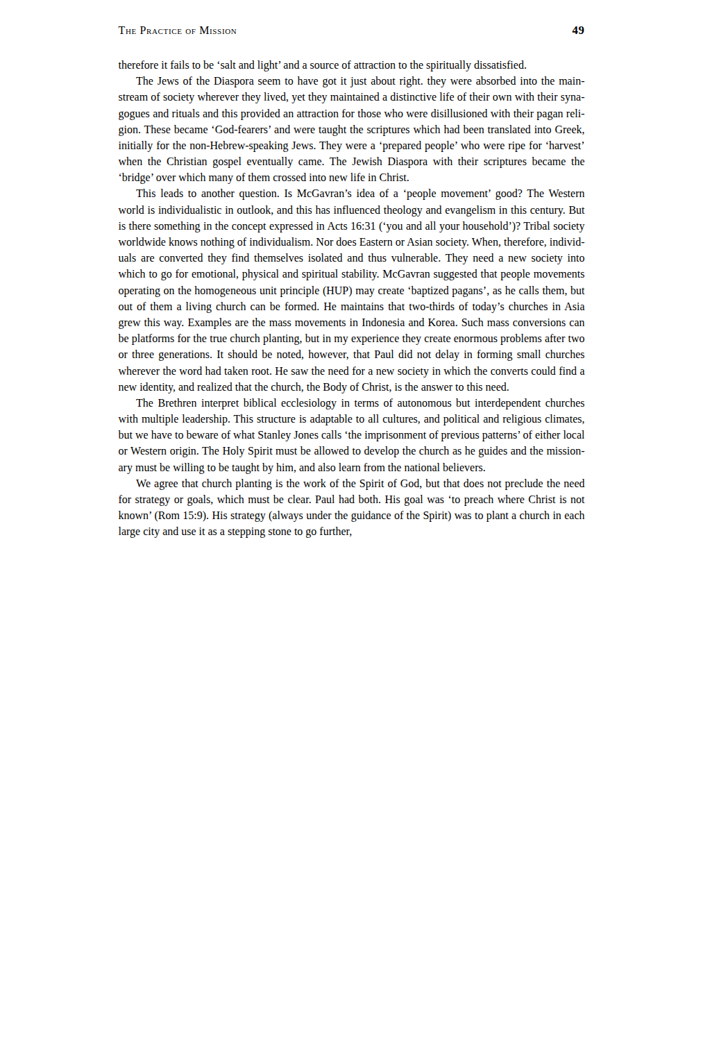The Practice of Mission
49
therefore it fails to be ‘salt and light’ and a source of attraction to the spiritually dissatisfied.
The Jews of the Diaspora seem to have got it just about right. they were absorbed into the mainstream of society wherever they lived, yet they maintained a distinctive life of their own with their synagogues and rituals and this provided an attraction for those who were disillusioned with their pagan religion. These became ‘God-fearers’ and were taught the scriptures which had been translated into Greek, initially for the non-Hebrew-speaking Jews. They were a ‘prepared people’ who were ripe for ‘harvest’ when the Christian gospel eventually came. The Jewish Diaspora with their scriptures became the ‘bridge’ over which many of them crossed into new life in Christ.
This leads to another question. Is McGavran’s idea of a ‘people movement’ good? The Western world is individualistic in outlook, and this has influenced theology and evangelism in this century. But is there something in the concept expressed in Acts 16:31 (‘you and all your household’)? Tribal society worldwide knows nothing of individualism. Nor does Eastern or Asian society. When, therefore, individuals are converted they find themselves isolated and thus vulnerable. They need a new society into which to go for emotional, physical and spiritual stability. McGavran suggested that people movements operating on the homogeneous unit principle (HUP) may create ‘baptized pagans’, as he calls them, but out of them a living church can be formed. He maintains that two-thirds of today’s churches in Asia grew this way. Examples are the mass movements in Indonesia and Korea. Such mass conversions can be platforms for the true church planting, but in my experience they create enormous problems after two or three generations. It should be noted, however, that Paul did not delay in forming small churches wherever the word had taken root. He saw the need for a new society in which the converts could find a new identity, and realized that the church, the Body of Christ, is the answer to this need.
The Brethren interpret biblical ecclesiology in terms of autonomous but interdependent churches with multiple leadership. This structure is adaptable to all cultures, and political and religious climates, but we have to beware of what Stanley Jones calls ‘the imprisonment of previous patterns’ of either local or Western origin. The Holy Spirit must be allowed to develop the church as he guides and the missionary must be willing to be taught by him, and also learn from the national believers.
We agree that church planting is the work of the Spirit of God, but that does not preclude the need for strategy or goals, which must be clear. Paul had both. His goal was ‘to preach where Christ is not known’ (Rom 15:9). His strategy (always under the guidance of the Spirit) was to plant a church in each large city and use it as a stepping stone to go further,